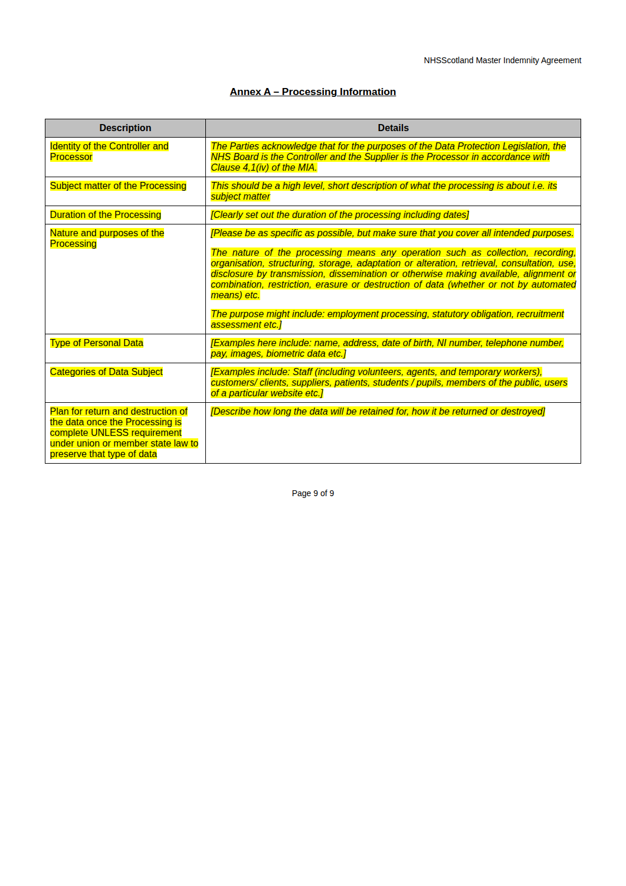NHSScotland Master Indemnity Agreement
Annex A – Processing Information
| Description | Details |
| --- | --- |
| Identity of the Controller and Processor | The Parties acknowledge that for the purposes of the Data Protection Legislation, the NHS Board is the Controller and the Supplier is the Processor in accordance with Clause 4,1(iv) of the MIA. |
| Subject matter of the Processing | This should be a high level, short description of what the processing is about i.e. its subject matter |
| Duration of the Processing | [Clearly set out the duration of the processing including dates] |
| Nature and purposes of the Processing | [Please be as specific as possible, but make sure that you cover all intended purposes. The nature of the processing means any operation such as collection, recording, organisation, structuring, storage, adaptation or alteration, retrieval, consultation, use, disclosure by transmission, dissemination or otherwise making available, alignment or combination, restriction, erasure or destruction of data (whether or not by automated means) etc. The purpose might include: employment processing, statutory obligation, recruitment assessment etc.] |
| Type of Personal Data | [Examples here include: name, address, date of birth, NI number, telephone number, pay, images, biometric data etc.] |
| Categories of Data Subject | [Examples include: Staff (including volunteers, agents, and temporary workers), customers/ clients, suppliers, patients, students / pupils, members of the public, users of a particular website etc.] |
| Plan for return and destruction of the data once the Processing is complete UNLESS requirement under union or member state law to preserve that type of data | [Describe how long the data will be retained for, how it be returned or destroyed] |
Page 9 of 9